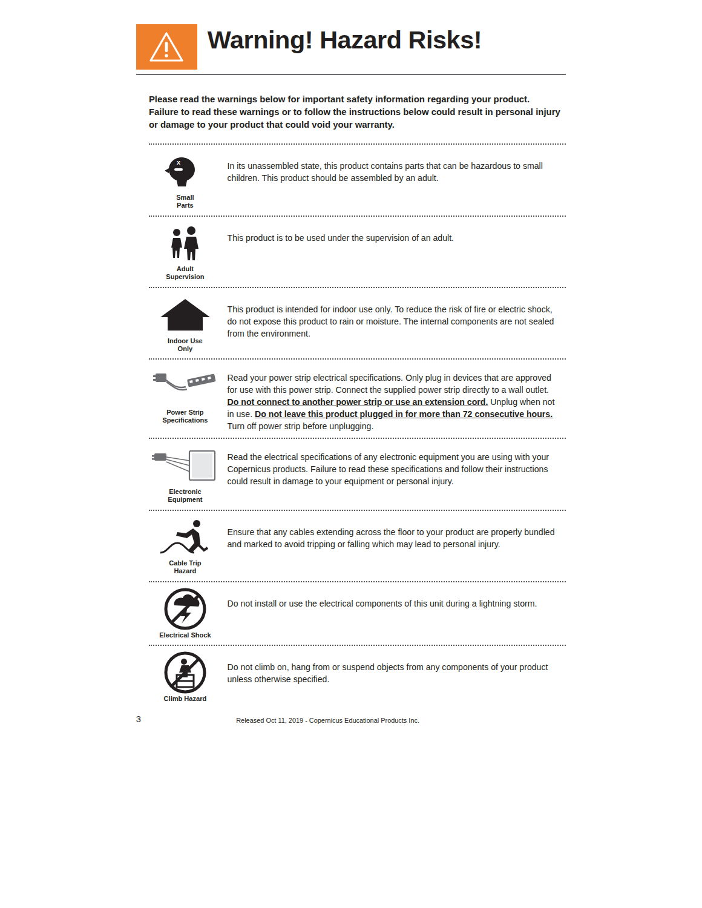Warning! Hazard Risks!
Please read the warnings below for important safety information regarding your product. Failure to read these warnings or to follow the instructions below could result in personal injury or damage to your product that could void your warranty.
X
Small
Parts
In its unassembled state, this product contains parts that can be hazardous to small children. This product should be assembled by an adult.
Adult
Supervision
This product is to be used under the supervision of an adult.
Indoor Use
Only
This product is intended for indoor use only. To reduce the risk of fire or electric shock, do not expose this product to rain or moisture. The internal components are not sealed from the environment.
Power Strip
Specifications
Read your power strip electrical specifications. Only plug in devices that are approved for use with this power strip. Connect the supplied power strip directly to a wall outlet. Do not connect to another power strip or use an extension cord. Unplug when not in use. Do not leave this product plugged in for more than 72 consecutive hours. Turn off power strip before unplugging.
Electronic
Equipment
Read the electrical specifications of any electronic equipment you are using with your Copernicus products. Failure to read these specifications and follow their instructions could result in damage to your equipment or personal injury.
Cable Trip
Hazard
Ensure that any cables extending across the floor to your product are properly bundled and marked to avoid tripping or falling which may lead to personal injury.
Electrical Shock
Do not install or use the electrical components of this unit during a lightning storm.
Climb Hazard
Do not climb on, hang from or suspend objects from any components of your product unless otherwise specified.
3
Released Oct 11, 2019 - Copernicus Educational Products Inc.